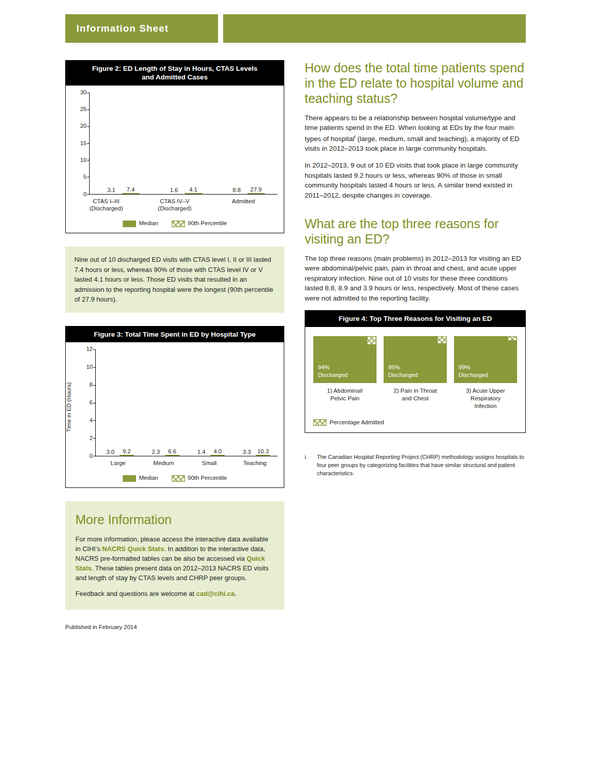Information Sheet
Figure 2: ED Length of Stay in Hours, CTAS Levels
and Admitted Cases
30 25 20 15 10 5 0
3.1
7.4
1.6
4.1
8.8
27.9
CTAS I–III
(Discharged)
CTAS IV–V
(Discharged)
Admitted
Median 90th Percentile
Nine out of 10 discharged ED visits with CTAS level I, II or III lasted 7.4 hours or less, whereas 90% of those with CTAS level IV or V lasted 4.1 hours or less. Those ED visits that resulted in an admission to the reporting hospital were the longest (90th percentile of 27.9 hours).
Figure 3: Total Time Spent in ED by Hospital Type
12 10 8 6 4 2 0
Time in ED (Hours)
3.0
9.2
2.3
6.6
1.4
4.0
3.3
10.3
Large
Medium
Small
Teaching
Median 90th Percentile
More Information
For more information, please access the interactive data available in CIHI’s NACRS Quick Stats. In addition to the interactive data, NACRS pre-formatted tables can be also be accessed via Quick Stats. These tables present data on 2012–2013 NACRS ED visits and length of stay by CTAS levels and CHRP peer groups.
Feedback and questions are welcome at cad@cihi.ca.
Published in February 2014
How does the total time patients spend in the ED relate to hospital volume and teaching status?
There appears to be a relationship between hospital volume/type and time patients spend in the ED. When looking at EDs by the four main types of hospitali (large, medium, small and teaching), a majority of ED visits in 2012–2013 took place in large community hospitals.
In 2012–2013, 9 out of 10 ED visits that took place in large community hospitals lasted 9.2 hours or less, whereas 90% of those in small community hospitals lasted 4 hours or less. A similar trend existed in 2011–2012, despite changes in coverage.
What are the top three reasons for visiting an ED?
The top three reasons (main problems) in 2012–2013 for visiting an ED were abdominal/pelvic pain, pain in throat and chest, and acute upper respiratory infection. Nine out of 10 visits for these three conditions lasted 8.8, 8.9 and 3.9 hours or less, respectively. Most of these cases were not admitted to the reporting facility.
Figure 4: Top Three Reasons for Visiting an ED
94%
Discharged
1) Abdominal/
Pelvic Pain
95%
Discharged
2) Pain in Throat
and Chest
99%
Discharged
3) Acute Upper
Respiratory
Infection
Percentage Admitted
i.
The Canadian Hospital Reporting Project (CHRP) methodology assigns hospitals to four peer groups by categorizing facilities that have similar structural and patient characteristics.